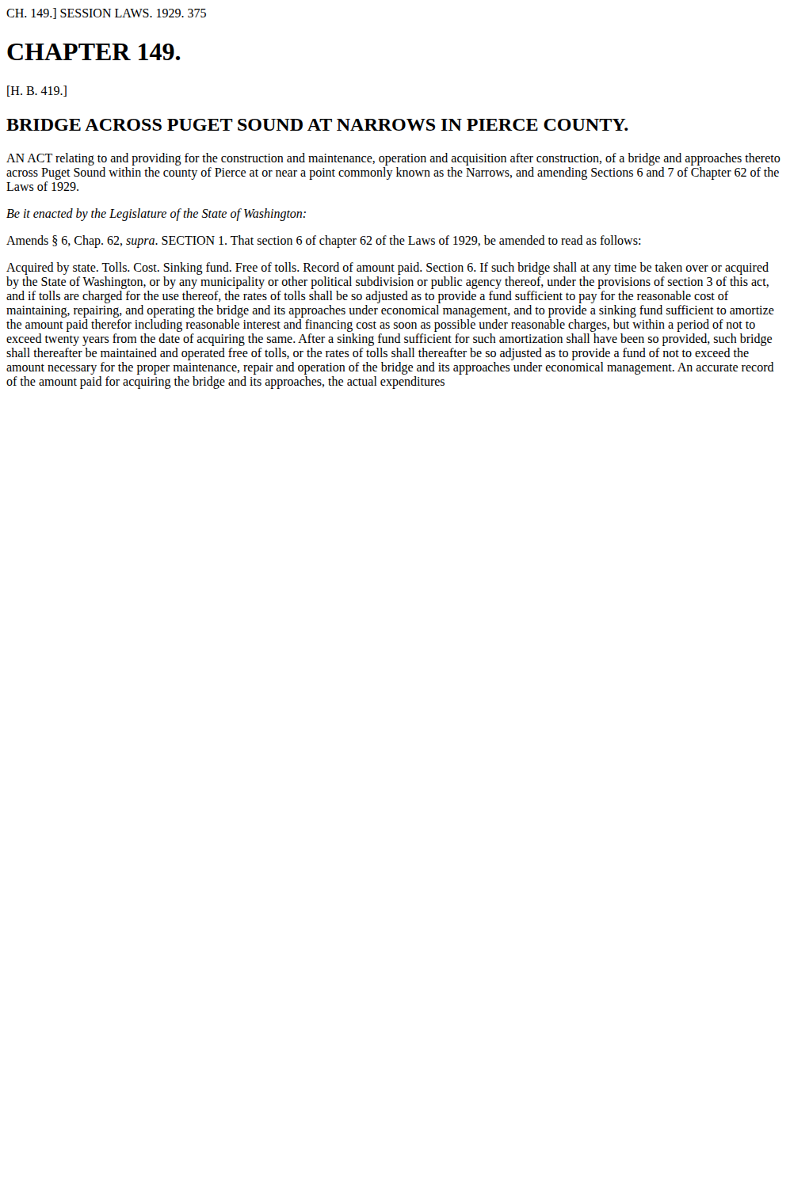CH. 149.] SESSION LAWS. 1929. 375
CHAPTER 149.
[H. B. 419.]
BRIDGE ACROSS PUGET SOUND AT NARROWS IN PIERCE COUNTY.
AN ACT relating to and providing for the construction and maintenance, operation and acquisition after construction, of a bridge and approaches thereto across Puget Sound within the county of Pierce at or near a point commonly known as the Narrows, and amending Sections 6 and 7 of Chapter 62 of the Laws of 1929.
Be it enacted by the Legislature of the State of Washington:
Amends § 6, Chap. 62, supra. SECTION 1. That section 6 of chapter 62 of the Laws of 1929, be amended to read as follows:
Acquired by state. Tolls. Cost. Sinking fund. Free of tolls. Record of amount paid. Section 6. If such bridge shall at any time be taken over or acquired by the State of Washington, or by any municipality or other political subdivision or public agency thereof, under the provisions of section 3 of this act, and if tolls are charged for the use thereof, the rates of tolls shall be so adjusted as to provide a fund sufficient to pay for the reasonable cost of maintaining, repairing, and operating the bridge and its approaches under economical management, and to provide a sinking fund sufficient to amortize the amount paid therefor including reasonable interest and financing cost as soon as possible under reasonable charges, but within a period of not to exceed twenty years from the date of acquiring the same. After a sinking fund sufficient for such amortization shall have been so provided, such bridge shall thereafter be maintained and operated free of tolls, or the rates of tolls shall thereafter be so adjusted as to provide a fund of not to exceed the amount necessary for the proper maintenance, repair and operation of the bridge and its approaches under economical management. An accurate record of the amount paid for acquiring the bridge and its approaches, the actual expenditures